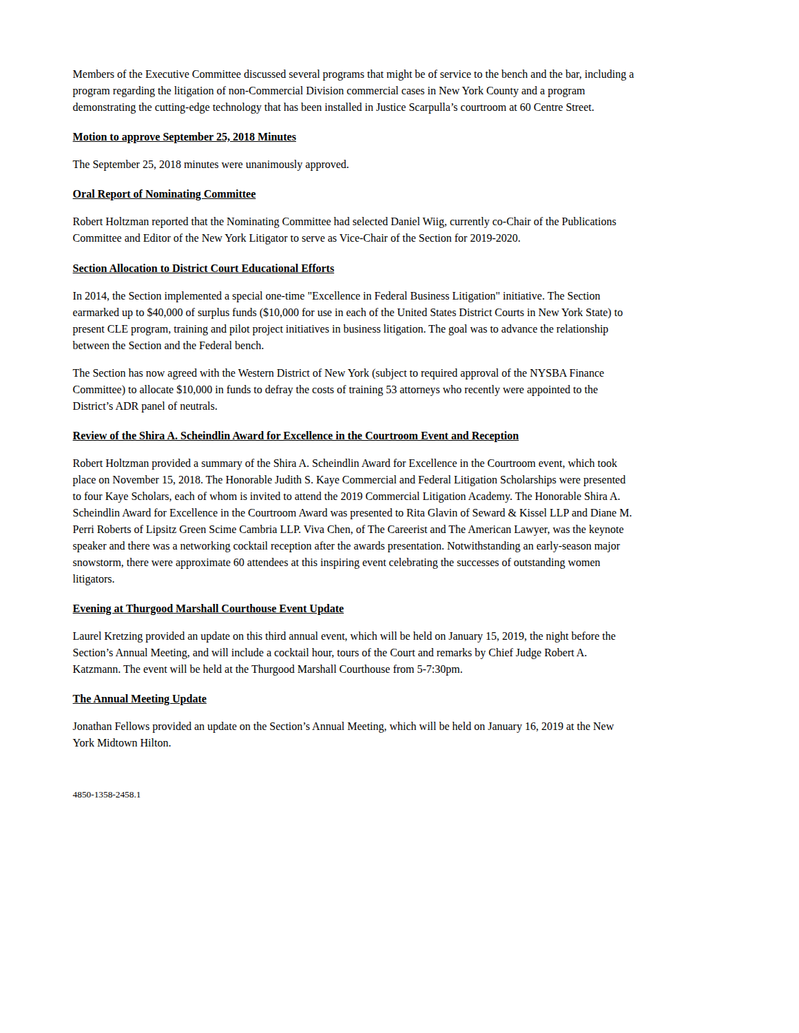Members of the Executive Committee discussed several programs that might be of service to the bench and the bar, including a program regarding the litigation of non-Commercial Division commercial cases in New York County and a program demonstrating the cutting-edge technology that has been installed in Justice Scarpulla’s courtroom at 60 Centre Street.
Motion to approve September 25, 2018 Minutes
The September 25, 2018 minutes were unanimously approved.
Oral Report of Nominating Committee
Robert Holtzman reported that the Nominating Committee had selected Daniel Wiig, currently co-Chair of the Publications Committee and Editor of the New York Litigator to serve as Vice-Chair of the Section for 2019-2020.
Section Allocation to District Court Educational Efforts
In 2014, the Section implemented a special one-time "Excellence in Federal Business Litigation" initiative. The Section earmarked up to $40,000 of surplus funds ($10,000 for use in each of the United States District Courts in New York State) to present CLE program, training and pilot project initiatives in business litigation. The goal was to advance the relationship between the Section and the Federal bench.
The Section has now agreed with the Western District of New York (subject to required approval of the NYSBA Finance Committee) to allocate $10,000 in funds to defray the costs of training 53 attorneys who recently were appointed to the District’s ADR panel of neutrals.
Review of the Shira A. Scheindlin Award for Excellence in the Courtroom Event and Reception
Robert Holtzman provided a summary of the Shira A. Scheindlin Award for Excellence in the Courtroom event, which took place on November 15, 2018. The Honorable Judith S. Kaye Commercial and Federal Litigation Scholarships were presented to four Kaye Scholars, each of whom is invited to attend the 2019 Commercial Litigation Academy. The Honorable Shira A. Scheindlin Award for Excellence in the Courtroom Award was presented to Rita Glavin of Seward & Kissel LLP and Diane M. Perri Roberts of Lipsitz Green Scime Cambria LLP. Viva Chen, of The Careerist and The American Lawyer, was the keynote speaker and there was a networking cocktail reception after the awards presentation. Notwithstanding an early-season major snowstorm, there were approximate 60 attendees at this inspiring event celebrating the successes of outstanding women litigators.
Evening at Thurgood Marshall Courthouse Event Update
Laurel Kretzing provided an update on this third annual event, which will be held on January 15, 2019, the night before the Section’s Annual Meeting, and will include a cocktail hour, tours of the Court and remarks by Chief Judge Robert A. Katzmann. The event will be held at the Thurgood Marshall Courthouse from 5-7:30pm.
The Annual Meeting Update
Jonathan Fellows provided an update on the Section’s Annual Meeting, which will be held on January 16, 2019 at the New York Midtown Hilton.
4850-1358-2458.1